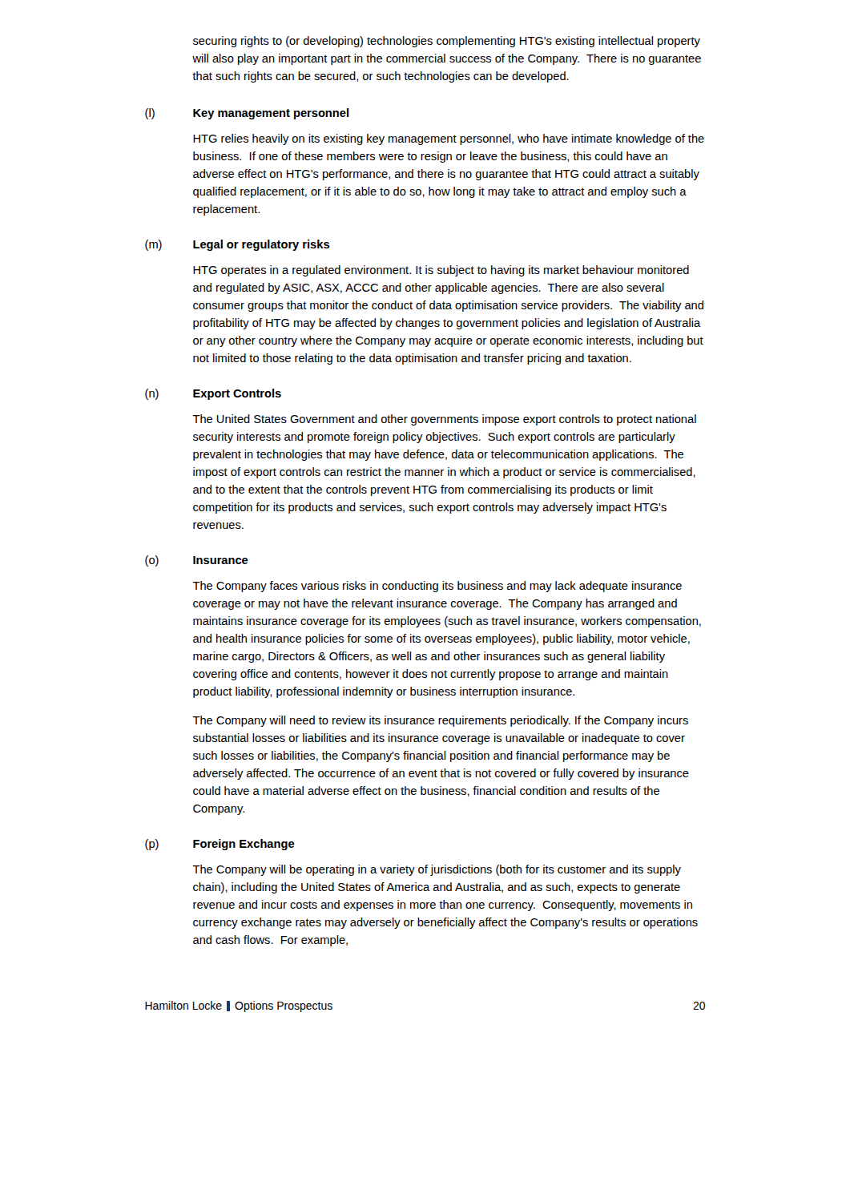securing rights to (or developing) technologies complementing HTG's existing intellectual property will also play an important part in the commercial success of the Company. There is no guarantee that such rights can be secured, or such technologies can be developed.
(l) Key management personnel
HTG relies heavily on its existing key management personnel, who have intimate knowledge of the business. If one of these members were to resign or leave the business, this could have an adverse effect on HTG's performance, and there is no guarantee that HTG could attract a suitably qualified replacement, or if it is able to do so, how long it may take to attract and employ such a replacement.
(m) Legal or regulatory risks
HTG operates in a regulated environment. It is subject to having its market behaviour monitored and regulated by ASIC, ASX, ACCC and other applicable agencies. There are also several consumer groups that monitor the conduct of data optimisation service providers. The viability and profitability of HTG may be affected by changes to government policies and legislation of Australia or any other country where the Company may acquire or operate economic interests, including but not limited to those relating to the data optimisation and transfer pricing and taxation.
(n) Export Controls
The United States Government and other governments impose export controls to protect national security interests and promote foreign policy objectives. Such export controls are particularly prevalent in technologies that may have defence, data or telecommunication applications. The impost of export controls can restrict the manner in which a product or service is commercialised, and to the extent that the controls prevent HTG from commercialising its products or limit competition for its products and services, such export controls may adversely impact HTG's revenues.
(o) Insurance
The Company faces various risks in conducting its business and may lack adequate insurance coverage or may not have the relevant insurance coverage. The Company has arranged and maintains insurance coverage for its employees (such as travel insurance, workers compensation, and health insurance policies for some of its overseas employees), public liability, motor vehicle, marine cargo, Directors & Officers, as well as and other insurances such as general liability covering office and contents, however it does not currently propose to arrange and maintain product liability, professional indemnity or business interruption insurance.
The Company will need to review its insurance requirements periodically. If the Company incurs substantial losses or liabilities and its insurance coverage is unavailable or inadequate to cover such losses or liabilities, the Company's financial position and financial performance may be adversely affected. The occurrence of an event that is not covered or fully covered by insurance could have a material adverse effect on the business, financial condition and results of the Company.
(p) Foreign Exchange
The Company will be operating in a variety of jurisdictions (both for its customer and its supply chain), including the United States of America and Australia, and as such, expects to generate revenue and incur costs and expenses in more than one currency. Consequently, movements in currency exchange rates may adversely or beneficially affect the Company's results or operations and cash flows. For example,
Hamilton Locke Options Prospectus
20